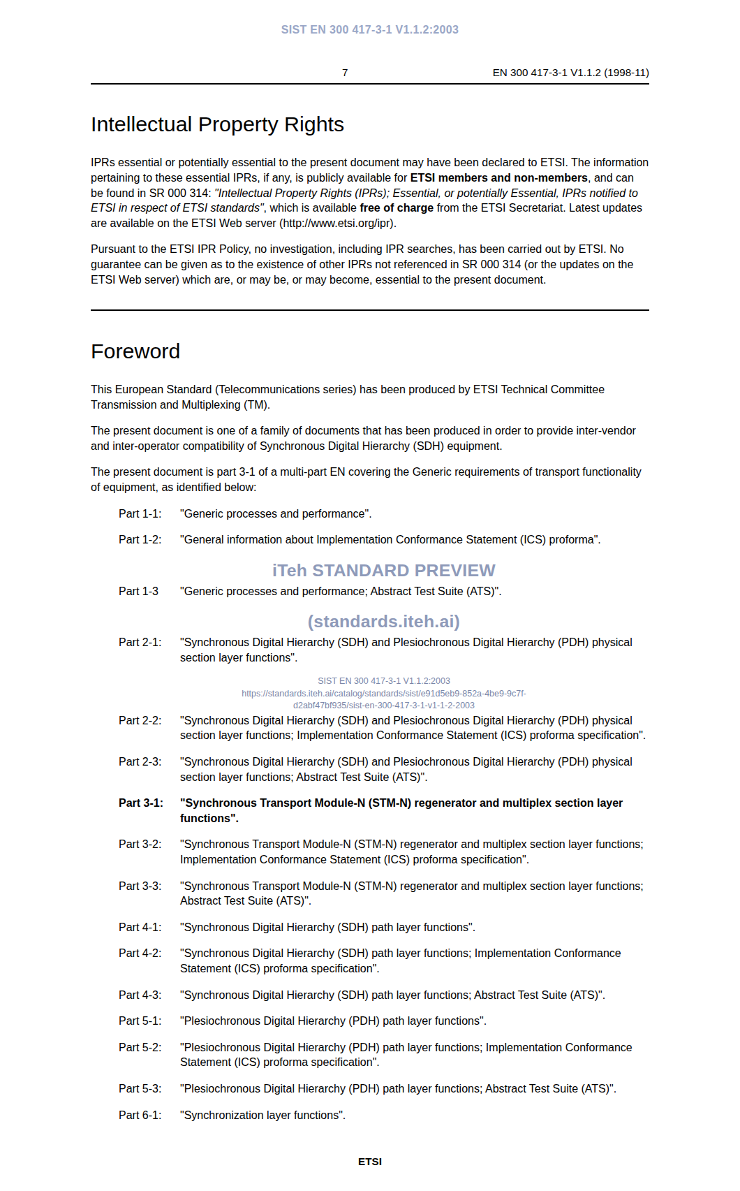SIST EN 300 417-3-1 V1.1.2:2003
7 EN 300 417-3-1 V1.1.2 (1998-11)
Intellectual Property Rights
IPRs essential or potentially essential to the present document may have been declared to ETSI. The information pertaining to these essential IPRs, if any, is publicly available for ETSI members and non-members, and can be found in SR 000 314: "Intellectual Property Rights (IPRs); Essential, or potentially Essential, IPRs notified to ETSI in respect of ETSI standards", which is available free of charge from the ETSI Secretariat. Latest updates are available on the ETSI Web server (http://www.etsi.org/ipr).
Pursuant to the ETSI IPR Policy, no investigation, including IPR searches, has been carried out by ETSI. No guarantee can be given as to the existence of other IPRs not referenced in SR 000 314 (or the updates on the ETSI Web server) which are, or may be, or may become, essential to the present document.
Foreword
This European Standard (Telecommunications series) has been produced by ETSI Technical Committee Transmission and Multiplexing (TM).
The present document is one of a family of documents that has been produced in order to provide inter-vendor and inter-operator compatibility of Synchronous Digital Hierarchy (SDH) equipment.
The present document is part 3-1 of a multi-part EN covering the Generic requirements of transport functionality of equipment, as identified below:
Part 1-1: "Generic processes and performance".
Part 1-2: "General information about Implementation Conformance Statement (ICS) proforma".
iTeh STANDARD PREVIEW
Part 1-3 "Generic processes and performance; Abstract Test Suite (ATS)".
(standards.iteh.ai)
Part 2-1: "Synchronous Digital Hierarchy (SDH) and Plesiochronous Digital Hierarchy (PDH) physical section layer functions".
SIST EN 300 417-3-1 V1.1.2:2003
https://standards.iteh.ai/catalog/standards/sist/e91d5eb9-852a-4be9-9c7f-
d2abf47bf935/sist-en-300-417-3-1-v1-1-2-2003
Part 2-2: "Synchronous Digital Hierarchy (SDH) and Plesiochronous Digital Hierarchy (PDH) physical section layer functions; Implementation Conformance Statement (ICS) proforma specification".
Part 2-3: "Synchronous Digital Hierarchy (SDH) and Plesiochronous Digital Hierarchy (PDH) physical section layer functions; Abstract Test Suite (ATS)".
Part 3-1: "Synchronous Transport Module-N (STM-N) regenerator and multiplex section layer functions".
Part 3-2: "Synchronous Transport Module-N (STM-N) regenerator and multiplex section layer functions; Implementation Conformance Statement (ICS) proforma specification".
Part 3-3: "Synchronous Transport Module-N (STM-N) regenerator and multiplex section layer functions; Abstract Test Suite (ATS)".
Part 4-1: "Synchronous Digital Hierarchy (SDH) path layer functions".
Part 4-2: "Synchronous Digital Hierarchy (SDH) path layer functions; Implementation Conformance Statement (ICS) proforma specification".
Part 4-3: "Synchronous Digital Hierarchy (SDH) path layer functions; Abstract Test Suite (ATS)".
Part 5-1: "Plesiochronous Digital Hierarchy (PDH) path layer functions".
Part 5-2: "Plesiochronous Digital Hierarchy (PDH) path layer functions; Implementation Conformance Statement (ICS) proforma specification".
Part 5-3: "Plesiochronous Digital Hierarchy (PDH) path layer functions; Abstract Test Suite (ATS)".
Part 6-1: "Synchronization layer functions".
ETSI